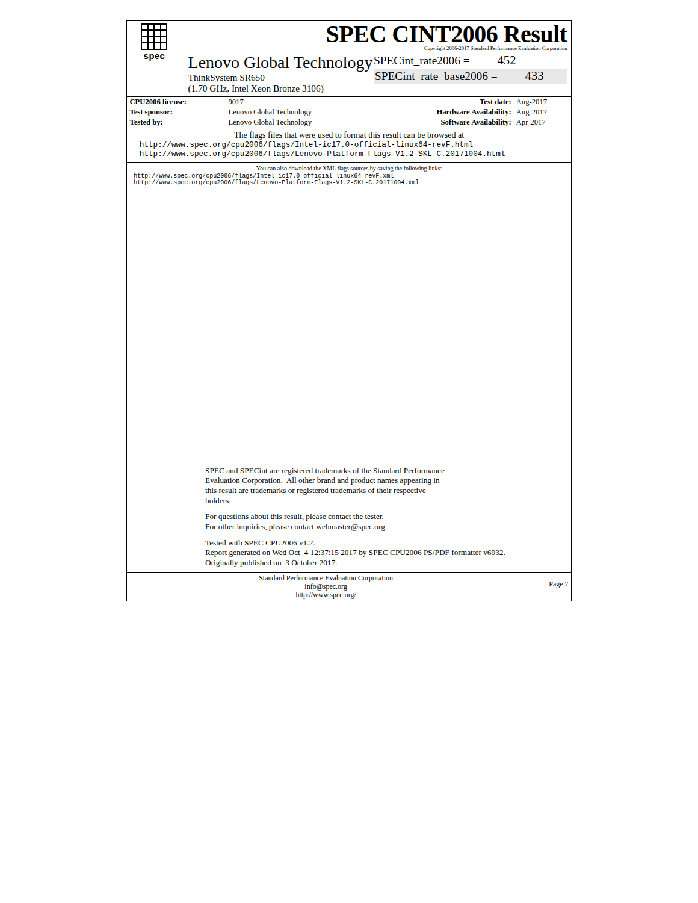spec
SPEC CINT2006 Result
Copyright 2006-2017 Standard Performance Evaluation Corporation
Lenovo Global Technology
ThinkSystem SR650
(1.70 GHz, Intel Xeon Bronze 3106)
SPECint_rate2006 = 452
SPECint_rate_base2006 = 433
| CPU2006 license: | 9017 | | Test date: | Aug-2017 |
| Test sponsor: | Lenovo Global Technology | | Hardware Availability: | Aug-2017 |
| Tested by: | Lenovo Global Technology | | Software Availability: | Apr-2017 |
The flags files that were used to format this result can be browsed at http://www.spec.org/cpu2006/flags/Intel-ic17.0-official-linux64-revF.html http://www.spec.org/cpu2006/flags/Lenovo-Platform-Flags-V1.2-SKL-C.20171004.html
You can also download the XML flags sources by saving the following links: http://www.spec.org/cpu2006/flags/Intel-ic17.0-official-linux64-revF.xml http://www.spec.org/cpu2006/flags/Lenovo-Platform-Flags-V1.2-SKL-C.20171004.xml
SPEC and SPECint are registered trademarks of the Standard Performance
Evaluation Corporation. All other brand and product names appearing in
this result are trademarks or registered trademarks of their respective
holders.
For questions about this result, please contact the tester.
For other inquiries, please contact webmaster@spec.org.
Tested with SPEC CPU2006 v1.2.
Report generated on Wed Oct 4 12:37:15 2017 by SPEC CPU2006 PS/PDF formatter v6932.
Originally published on 3 October 2017.
Standard Performance Evaluation Corporation
info@spec.org
http://www.spec.org/
Page 7